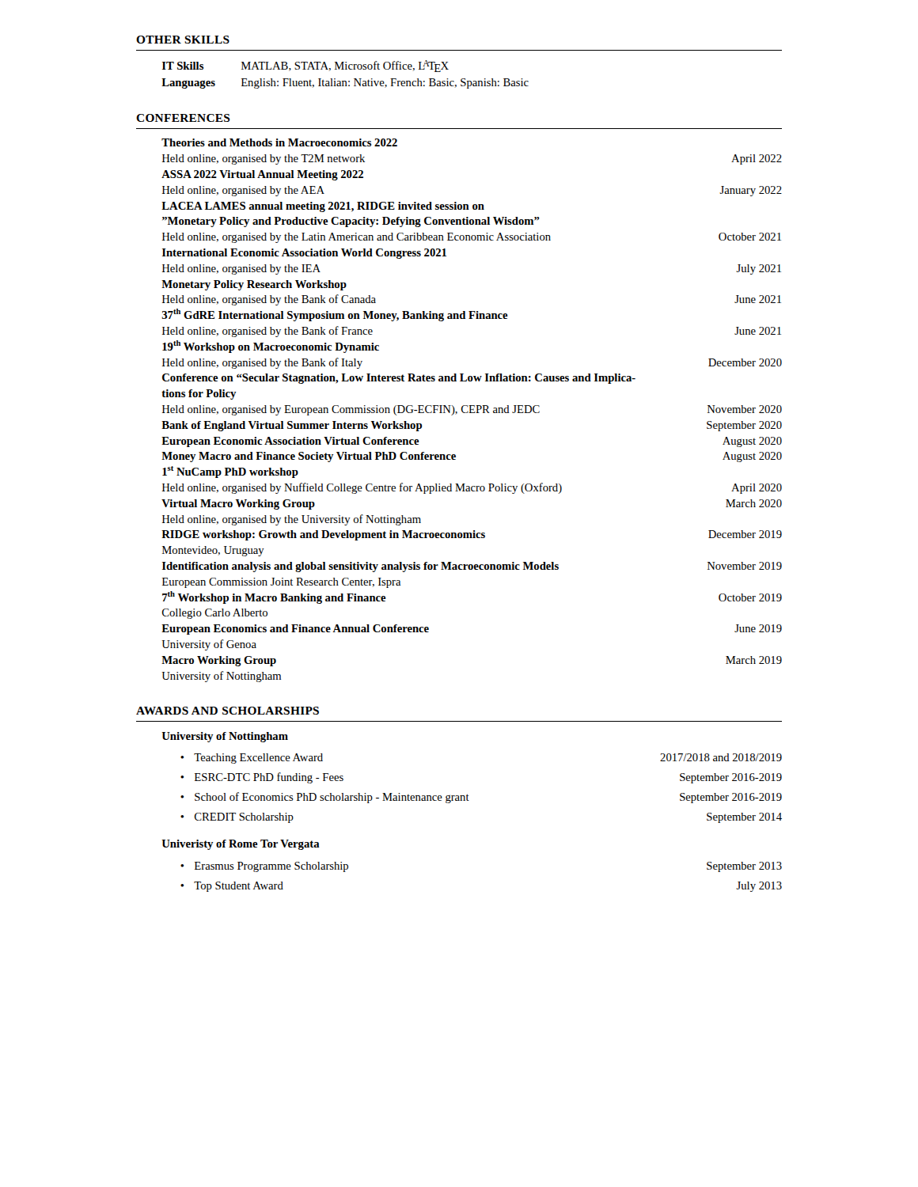Other Skills
| IT Skills | MATLAB, STATA, Microsoft Office, L A T E X |
| Languages | English: Fluent, Italian: Native, French: Basic, Spanish: Basic |
Conferences
| Theories and Methods in Macroeconomics 2022 |
| Held online, organised by the T2M network | April 2022 |
| ASSA 2022 Virtual Annual Meeting 2022 |
| Held online, organised by the AEA | January 2022 |
| LACEA LAMES annual meeting 2021, RIDGE invited session on |
| ”Monetary Policy and Productive Capacity: Defying Conventional Wisdom” |
| Held online, organised by the Latin American and Caribbean Economic Association | October 2021 |
| International Economic Association World Congress 2021 |
| Held online, organised by the IEA | July 2021 |
| Monetary Policy Research Workshop |
| Held online, organised by the Bank of Canada | June 2021 |
| 37 th GdRE International Symposium on Money, Banking and Finance |
| Held online, organised by the Bank of France | June 2021 |
| 19 th Workshop on Macroeconomic Dynamic |
| Held online, organised by the Bank of Italy | December 2020 |
| Conference on “Secular Stagnation, Low Interest Rates and Low Inflation: Causes and Implica- |
| tions for Policy |
| Held online, organised by European Commission (DG-ECFIN), CEPR and JEDC | November 2020 |
| Bank of England Virtual Summer Interns Workshop | September 2020 |
| European Economic Association Virtual Conference | August 2020 |
| Money Macro and Finance Society Virtual PhD Conference | August 2020 |
| 1 st NuCamp PhD workshop |
| Held online, organised by Nuffield College Centre for Applied Macro Policy (Oxford) | April 2020 |
| Virtual Macro Working Group | March 2020 |
| Held online, organised by the University of Nottingham |
| RIDGE workshop: Growth and Development in Macroeconomics | December 2019 |
| Montevideo, Uruguay |
| Identification analysis and global sensitivity analysis for Macroeconomic Models | November 2019 |
| European Commission Joint Research Center, Ispra |
| 7 th Workshop in Macro Banking and Finance | October 2019 |
| Collegio Carlo Alberto |
| European Economics and Finance Annual Conference | June 2019 |
| University of Genoa |
| Macro Working Group | March 2019 |
| University of Nottingham |
Awards and Scholarships
University of Nottingham
| • | Teaching Excellence Award | 2017/2018 and 2018/2019 |
| • | ESRC-DTC PhD funding - Fees | September 2016-2019 |
| • | School of Economics PhD scholarship - Maintenance grant | September 2016-2019 |
| • | CREDIT Scholarship | September 2014 |
Univeristy of Rome Tor Vergata
| • | Erasmus Programme Scholarship | September 2013 |
| • | Top Student Award | July 2013 |